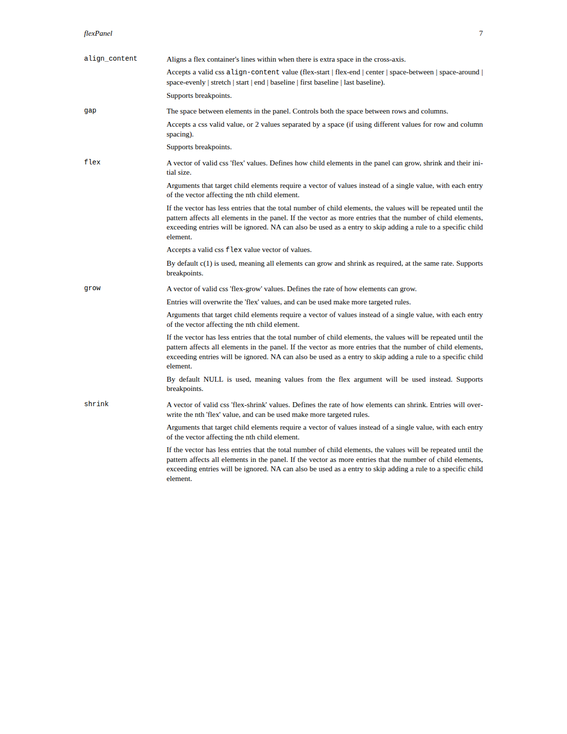flexPanel 7
align_content
Aligns a flex container's lines within when there is extra space in the cross-axis.
Accepts a valid css align-content value (flex-start | flex-end | center | space-between | space-around | space-evenly | stretch | start | end | baseline | first baseline | last baseline).
Supports breakpoints.
gap
The space between elements in the panel. Controls both the space between rows and columns.
Accepts a css valid value, or 2 values separated by a space (if using different values for row and column spacing).
Supports breakpoints.
flex
A vector of valid css 'flex' values. Defines how child elements in the panel can grow, shrink and their initial size.
Arguments that target child elements require a vector of values instead of a single value, with each entry of the vector affecting the nth child element.
If the vector has less entries that the total number of child elements, the values will be repeated until the pattern affects all elements in the panel. If the vector as more entries that the number of child elements, exceeding entries will be ignored. NA can also be used as a entry to skip adding a rule to a specific child element.
Accepts a valid css flex value vector of values.
By default c(1) is used, meaning all elements can grow and shrink as required, at the same rate. Supports breakpoints.
grow
A vector of valid css 'flex-grow' values. Defines the rate of how elements can grow.
Entries will overwrite the 'flex' values, and can be used make more targeted rules.
Arguments that target child elements require a vector of values instead of a single value, with each entry of the vector affecting the nth child element.
If the vector has less entries that the total number of child elements, the values will be repeated until the pattern affects all elements in the panel. If the vector as more entries that the number of child elements, exceeding entries will be ignored. NA can also be used as a entry to skip adding a rule to a specific child element.
By default NULL is used, meaning values from the flex argument will be used instead. Supports breakpoints.
shrink
A vector of valid css 'flex-shrink' values. Defines the rate of how elements can shrink. Entries will overwrite the nth 'flex' value, and can be used make more targeted rules.
Arguments that target child elements require a vector of values instead of a single value, with each entry of the vector affecting the nth child element.
If the vector has less entries that the total number of child elements, the values will be repeated until the pattern affects all elements in the panel. If the vector as more entries that the number of child elements, exceeding entries will be ignored. NA can also be used as a entry to skip adding a rule to a specific child element.